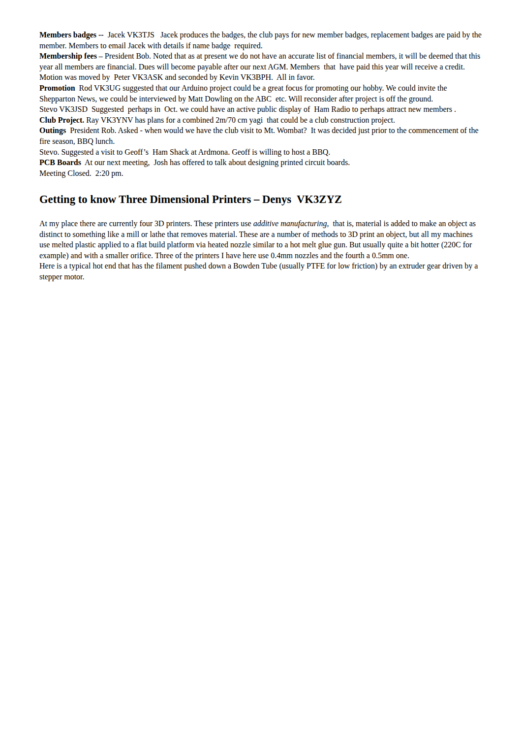Members badges -- Jacek VK3TJS Jacek produces the badges, the club pays for new member badges, replacement badges are paid by the member. Members to email Jacek with details if name badge required.
Membership fees – President Bob. Noted that as at present we do not have an accurate list of financial members, it will be deemed that this year all members are financial. Dues will become payable after our next AGM. Members that have paid this year will receive a credit. Motion was moved by Peter VK3ASK and seconded by Kevin VK3BPH. All in favor.
Promotion Rod VK3UG suggested that our Arduino project could be a great focus for promoting our hobby. We could invite the Shepparton News, we could be interviewed by Matt Dowling on the ABC etc. Will reconsider after project is off the ground.
Stevo VK3JSD Suggested perhaps in Oct. we could have an active public display of Ham Radio to perhaps attract new members .
Club Project. Ray VK3YNV has plans for a combined 2m/70 cm yagi that could be a club construction project.
Outings President Rob. Asked - when would we have the club visit to Mt. Wombat? It was decided just prior to the commencement of the fire season, BBQ lunch.
Stevo. Suggested a visit to Geoff’s Ham Shack at Ardmona. Geoff is willing to host a BBQ.
PCB Boards At our next meeting, Josh has offered to talk about designing printed circuit boards.
Meeting Closed. 2:20 pm.
Getting to know Three Dimensional Printers – Denys VK3ZYZ
At my place there are currently four 3D printers. These printers use additive manufacturing, that is, material is added to make an object as distinct to something like a mill or lathe that removes material. These are a number of methods to 3D print an object, but all my machines use melted plastic applied to a flat build platform via heated nozzle similar to a hot melt glue gun. But usually quite a bit hotter (220C for example) and with a smaller orifice. Three of the printers I have here use 0.4mm nozzles and the fourth a 0.5mm one.
Here is a typical hot end that has the filament pushed down a Bowden Tube (usually PTFE for low friction) by an extruder gear driven by a stepper motor.